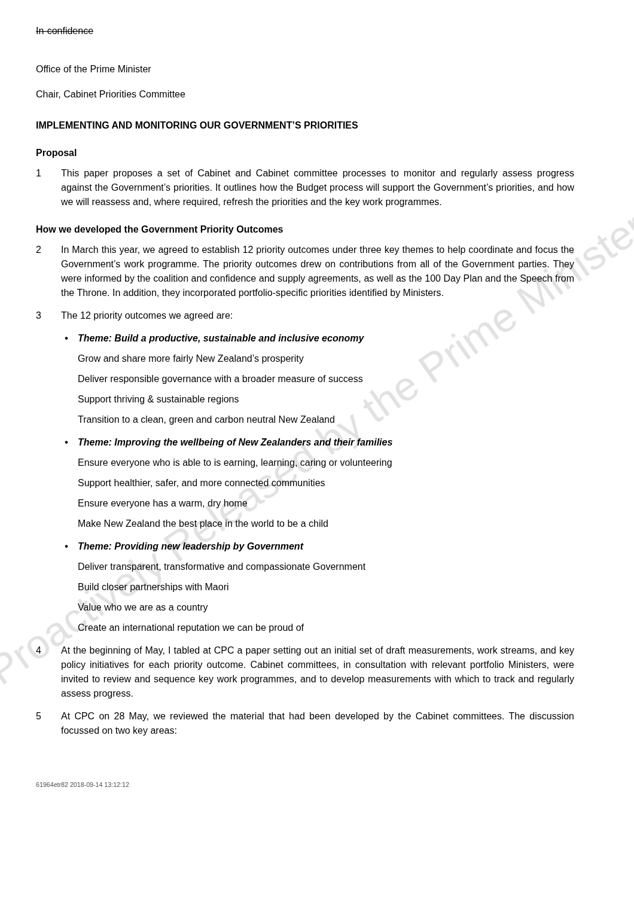Proactively Released by the Prime Minister
In-confidence
Office of the Prime Minister
Chair, Cabinet Priorities Committee
Implementing and Monitoring Our Government’s Priorities
Proposal
This paper proposes a set of Cabinet and Cabinet committee processes to monitor and regularly assess progress against the Government’s priorities. It outlines how the Budget process will support the Government’s priorities, and how we will reassess and, where required, refresh the priorities and the key work programmes.
How we developed the Government Priority Outcomes
In March this year, we agreed to establish 12 priority outcomes under three key themes to help coordinate and focus the Government’s work programme. The priority outcomes drew on contributions from all of the Government parties. They were informed by the coalition and confidence and supply agreements, as well as the 100 Day Plan and the Speech from the Throne. In addition, they incorporated portfolio-specific priorities identified by Ministers.
The 12 priority outcomes we agreed are:
Theme: Build a productive, sustainable and inclusive economy
Grow and share more fairly New Zealand’s prosperity
Deliver responsible governance with a broader measure of success
Support thriving & sustainable regions
Transition to a clean, green and carbon neutral New Zealand
Theme: Improving the wellbeing of New Zealanders and their families
Ensure everyone who is able to is earning, learning, caring or volunteering
Support healthier, safer, and more connected communities
Ensure everyone has a warm, dry home
Make New Zealand the best place in the world to be a child
Theme: Providing new leadership by Government
Deliver transparent, transformative and compassionate Government
Build closer partnerships with Maori
Value who we are as a country
Create an international reputation we can be proud of
At the beginning of May, I tabled at CPC a paper setting out an initial set of draft measurements, work streams, and key policy initiatives for each priority outcome. Cabinet committees, in consultation with relevant portfolio Ministers, were invited to review and sequence key work programmes, and to develop measurements with which to track and regularly assess progress.
At CPC on 28 May, we reviewed the material that had been developed by the Cabinet committees. The discussion focussed on two key areas:
61964etr82 2018-09-14 13:12:12